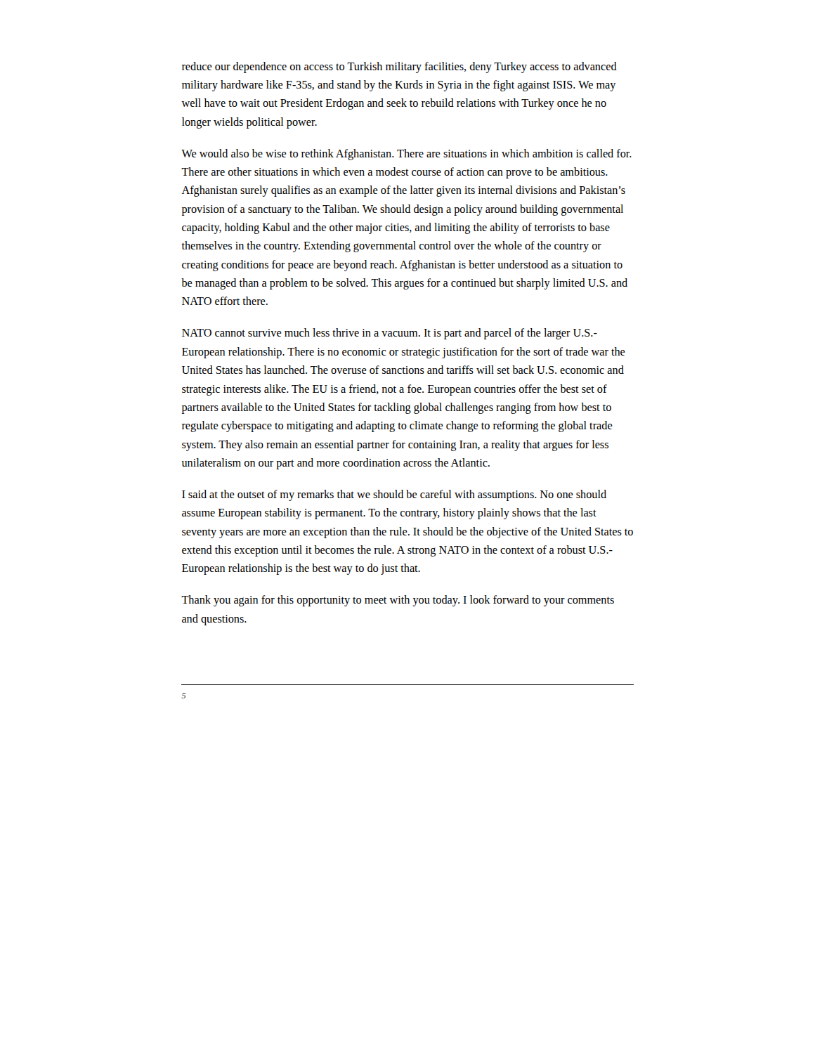reduce our dependence on access to Turkish military facilities, deny Turkey access to advanced military hardware like F-35s, and stand by the Kurds in Syria in the fight against ISIS. We may well have to wait out President Erdogan and seek to rebuild relations with Turkey once he no longer wields political power.
We would also be wise to rethink Afghanistan. There are situations in which ambition is called for. There are other situations in which even a modest course of action can prove to be ambitious. Afghanistan surely qualifies as an example of the latter given its internal divisions and Pakistan’s provision of a sanctuary to the Taliban. We should design a policy around building governmental capacity, holding Kabul and the other major cities, and limiting the ability of terrorists to base themselves in the country. Extending governmental control over the whole of the country or creating conditions for peace are beyond reach. Afghanistan is better understood as a situation to be managed than a problem to be solved. This argues for a continued but sharply limited U.S. and NATO effort there.
NATO cannot survive much less thrive in a vacuum. It is part and parcel of the larger U.S.-European relationship. There is no economic or strategic justification for the sort of trade war the United States has launched. The overuse of sanctions and tariffs will set back U.S. economic and strategic interests alike. The EU is a friend, not a foe. European countries offer the best set of partners available to the United States for tackling global challenges ranging from how best to regulate cyberspace to mitigating and adapting to climate change to reforming the global trade system. They also remain an essential partner for containing Iran, a reality that argues for less unilateralism on our part and more coordination across the Atlantic.
I said at the outset of my remarks that we should be careful with assumptions. No one should assume European stability is permanent. To the contrary, history plainly shows that the last seventy years are more an exception than the rule. It should be the objective of the United States to extend this exception until it becomes the rule. A strong NATO in the context of a robust U.S.-European relationship is the best way to do just that.
Thank you again for this opportunity to meet with you today. I look forward to your comments and questions.
5